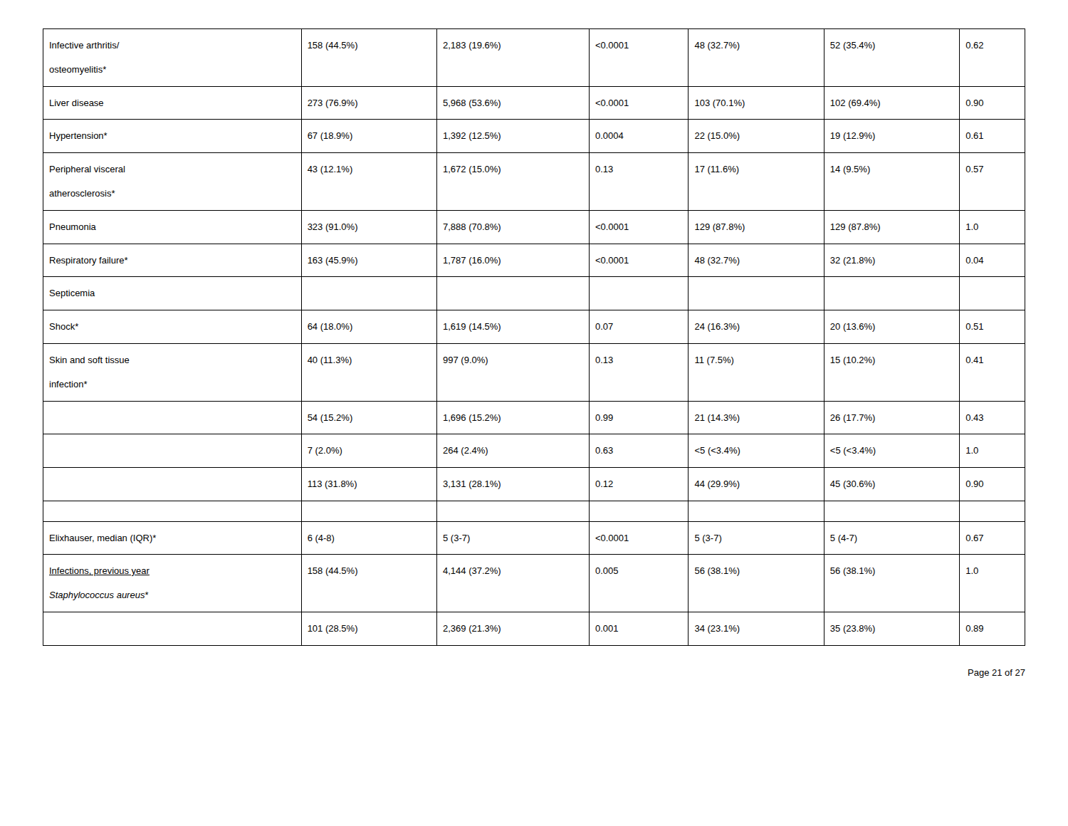| Infective arthritis/ osteomyelitis* | 158 (44.5%) | 2,183 (19.6%) | <0.0001 | 48 (32.7%) | 52 (35.4%) | 0.62 |
| Liver disease | 273 (76.9%) | 5,968 (53.6%) | <0.0001 | 103 (70.1%) | 102 (69.4%) | 0.90 |
| Hypertension* | 67 (18.9%) | 1,392 (12.5%) | 0.0004 | 22 (15.0%) | 19 (12.9%) | 0.61 |
| Peripheral visceral atherosclerosis* | 43 (12.1%) | 1,672 (15.0%) | 0.13 | 17 (11.6%) | 14 (9.5%) | 0.57 |
| Pneumonia | 323 (91.0%) | 7,888 (70.8%) | <0.0001 | 129 (87.8%) | 129 (87.8%) | 1.0 |
| Respiratory failure* | 163 (45.9%) | 1,787 (16.0%) | <0.0001 | 48 (32.7%) | 32 (21.8%) | 0.04 |
| Septicemia | | | | | | |
| Shock* | 64 (18.0%) | 1,619 (14.5%) | 0.07 | 24 (16.3%) | 20 (13.6%) | 0.51 |
| Skin and soft tissue infection* | 40 (11.3%) | 997 (9.0%) | 0.13 | 11 (7.5%) | 15 (10.2%) | 0.41 |
| | 54 (15.2%) | 1,696 (15.2%) | 0.99 | 21 (14.3%) | 26 (17.7%) | 0.43 |
| | 7 (2.0%) | 264 (2.4%) | 0.63 | <5 (<3.4%) | <5 (<3.4%) | 1.0 |
| | 113 (31.8%) | 3,131 (28.1%) | 0.12 | 44 (29.9%) | 45 (30.6%) | 0.90 |
| Elixhauser, median (IQR)* | 6 (4-8) | 5 (3-7) | <0.0001 | 5 (3-7) | 5 (4-7) | 0.67 |
| Infections, previous year Staphylococcus aureus * | 158 (44.5%) | 4,144 (37.2%) | 0.005 | 56 (38.1%) | 56 (38.1%) | 1.0 |
| | 101 (28.5%) | 2,369 (21.3%) | 0.001 | 34 (23.1%) | 35 (23.8%) | 0.89 |
Page 21 of 27